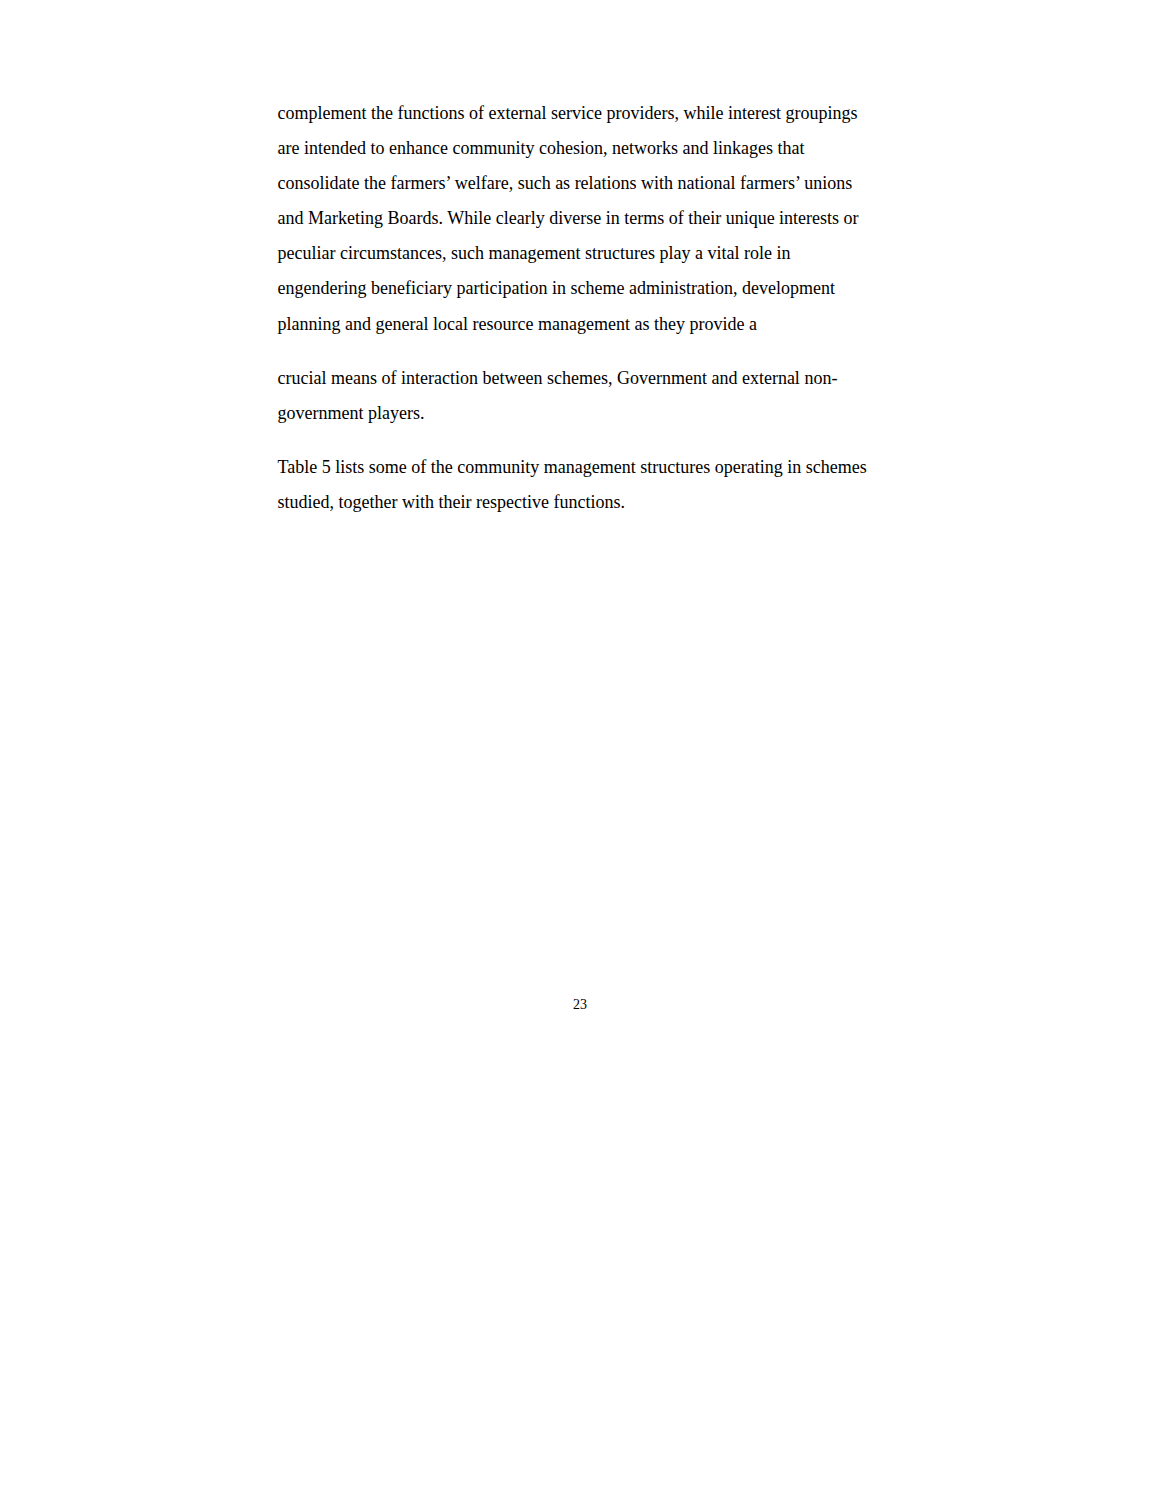complement the functions of external service providers, while interest groupings are intended to enhance community cohesion, networks and linkages that consolidate the farmers’ welfare, such as relations with national farmers’ unions and Marketing Boards. While clearly diverse in terms of their unique interests or peculiar circumstances, such management structures play a vital role in engendering beneficiary participation in scheme administration, development planning and general local resource management as they provide a
crucial means of interaction between schemes, Government and external non-government players.
Table 5 lists some of the community management structures operating in schemes studied, together with their respective functions.
23